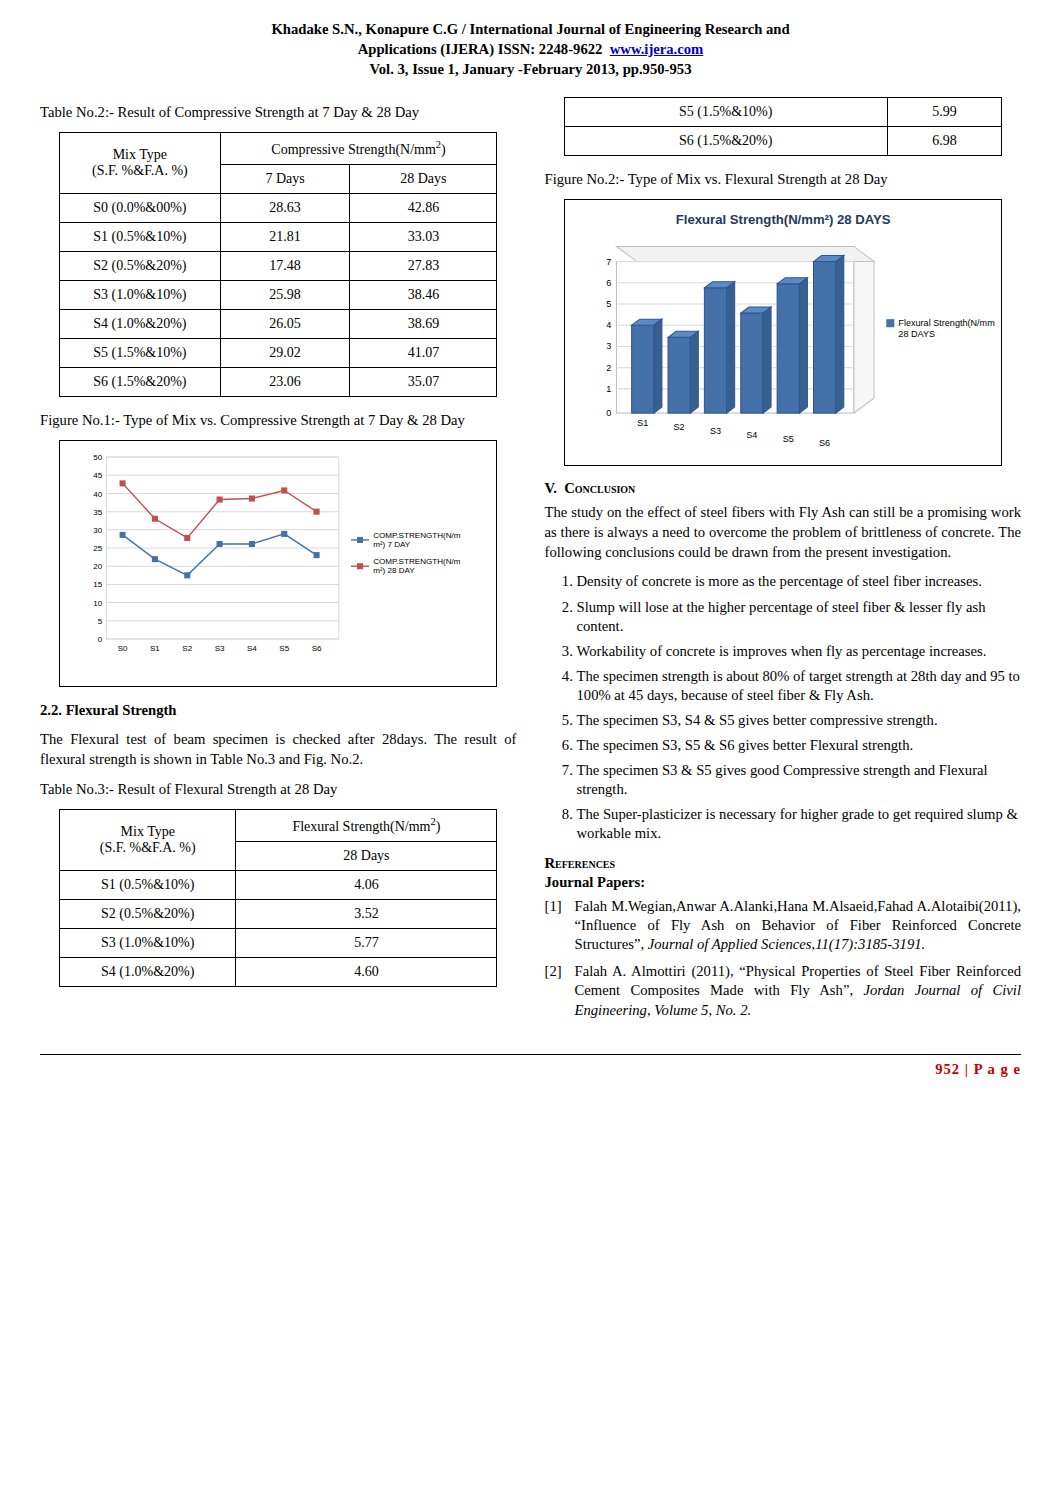Khadake S.N., Konapure C.G / International Journal of Engineering Research and
Applications (IJERA) ISSN: 2248-9622 www.ijera.com
Vol. 3, Issue 1, January -February 2013, pp.950-953
Table No.2:- Result of Compressive Strength at 7 Day & 28 Day
| Mix Type (S.F. %&F.A. %) | Compressive Strength(N/mm 2 ) |
| --- | --- |
| 7 Days | 28 Days |
| S0 (0.0%&00%) | 28.63 | 42.86 |
| S1 (0.5%&10%) | 21.81 | 33.03 |
| S2 (0.5%&20%) | 17.48 | 27.83 |
| S3 (1.0%&10%) | 25.98 | 38.46 |
| S4 (1.0%&20%) | 26.05 | 38.69 |
| S5 (1.5%&10%) | 29.02 | 41.07 |
| S6 (1.5%&20%) | 23.06 | 35.07 |
Figure No.1:- Type of Mix vs. Compressive Strength at 7 Day & 28 Day
50 45 40 35 30 25 20 15 10 5 0 S0 S1 S2 S3 S4 S5 S6 COMP.STRENGTH(N/m m²) 7 DAY COMP.STRENGTH(N/m m²) 28 DAY
2.2. Flexural Strength
The Flexural test of beam specimen is checked after 28days. The result of flexural strength is shown in Table No.3 and Fig. No.2.
Table No.3:- Result of Flexural Strength at 28 Day
| Mix Type (S.F. %&F.A. %) | Flexural Strength(N/mm 2 ) |
| --- | --- |
| 28 Days |
| S1 (0.5%&10%) | 4.06 |
| S2 (0.5%&20%) | 3.52 |
| S3 (1.0%&10%) | 5.77 |
| S4 (1.0%&20%) | 4.60 |
| S5 (1.5%&10%) | 5.99 |
| S6 (1.5%&20%) | 6.98 |
Figure No.2:- Type of Mix vs. Flexural Strength at 28 Day
Flexural Strength(N/mm²) 28 DAYS 7 6 5 4 3 2 1 0 S1 S2 S3 S4 S5 S6 Flexural Strength(N/mm²) 28 DAYS
V. Conclusion
The study on the effect of steel fibers with Fly Ash can still be a promising work as there is always a need to overcome the problem of brittleness of concrete. The following conclusions could be drawn from the present investigation.
Density of concrete is more as the percentage of steel fiber increases.
Slump will lose at the higher percentage of steel fiber & lesser fly ash content.
Workability of concrete is improves when fly as percentage increases.
The specimen strength is about 80% of target strength at 28th day and 95 to 100% at 45 days, because of steel fiber & Fly Ash.
The specimen S3, S4 & S5 gives better compressive strength.
The specimen S3, S5 & S6 gives better Flexural strength.
The specimen S3 & S5 gives good Compressive strength and Flexural strength.
The Super-plasticizer is necessary for higher grade to get required slump & workable mix.
References
Journal Papers:
[1]
Falah M.Wegian,Anwar A.Alanki,Hana M.Alsaeid,Fahad A.Alotaibi(2011), “Influence of Fly Ash on Behavior of Fiber Reinforced Concrete Structures”, Journal of Applied Sciences,11(17):3185-3191.
[2]
Falah A. Almottiri (2011), “Physical Properties of Steel Fiber Reinforced Cement Composites Made with Fly Ash”, Jordan Journal of Civil Engineering, Volume 5, No. 2.
952 | P a g e